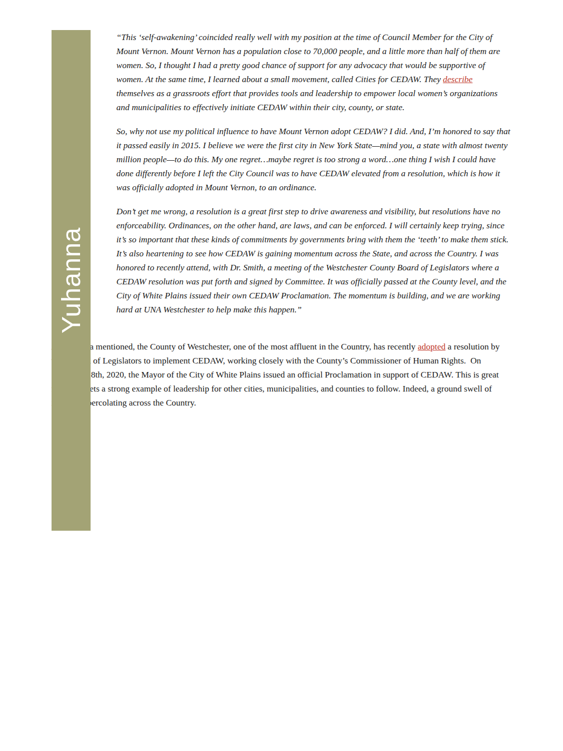Yuhanna
“This ‘self-awakening’ coincided really well with my position at the time of Council Member for the City of Mount Vernon. Mount Vernon has a population close to 70,000 people, and a little more than half of them are women. So, I thought I had a pretty good chance of support for any advocacy that would be supportive of women. At the same time, I learned about a small movement, called Cities for CEDAW. They describe themselves as a grassroots effort that provides tools and leadership to empower local women’s organizations and municipalities to effectively initiate CEDAW within their city, county, or state.
So, why not use my political influence to have Mount Vernon adopt CEDAW? I did. And, I’m honored to say that it passed easily in 2015. I believe we were the first city in New York State—mind you, a state with almost twenty million people—to do this. My one regret…maybe regret is too strong a word…one thing I wish I could have done differently before I left the City Council was to have CEDAW elevated from a resolution, which is how it was officially adopted in Mount Vernon, to an ordinance.
Don’t get me wrong, a resolution is a great first step to drive awareness and visibility, but resolutions have no enforceability. Ordinances, on the other hand, are laws, and can be enforced. I will certainly keep trying, since it’s so important that these kinds of commitments by governments bring with them the ‘teeth’ to make them stick. It’s also heartening to see how CEDAW is gaining momentum across the State, and across the Country. I was honored to recently attend, with Dr. Smith, a meeting of the Westchester County Board of Legislators where a CEDAW resolution was put forth and signed by Committee. It was officially passed at the County level, and the City of White Plains issued their own CEDAW Proclamation. The momentum is building, and we are working hard at UNA Westchester to help make this happen.”
As Yuhanna mentioned, the County of Westchester, one of the most affluent in the Country, has recently adopted a resolution by their Board of Legislators to implement CEDAW, working closely with the County’s Commissioner of Human Rights. On September 8th, 2020, the Mayor of the City of White Plains issued an official Proclamation in support of CEDAW. This is great news and sets a strong example of leadership for other cities, municipalities, and counties to follow. Indeed, a ground swell of interest is percolating across the Country.